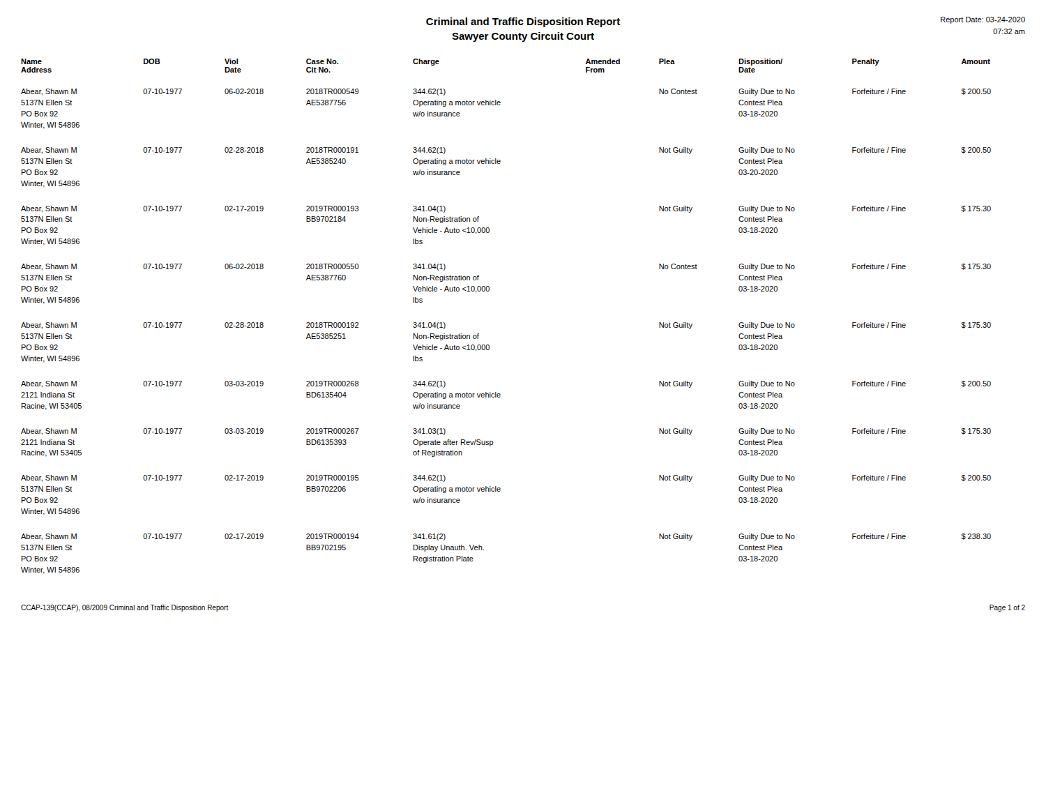Report Date: 03-24-2020
07:32 am
Criminal and Traffic Disposition Report
Sawyer County Circuit Court
| Name Address | DOB | Viol Date | Case No. Cit No. | Charge | Amended From | Plea | Disposition/ Date | Penalty | Amount |
| --- | --- | --- | --- | --- | --- | --- | --- | --- | --- |
| Abear, Shawn M 5137N Ellen St PO Box 92 Winter, WI 54896 | 07-10-1977 | 06-02-2018 | 2018TR000549 AE5387756 | 344.62(1) Operating a motor vehicle w/o insurance | | No Contest | Guilty Due to No Contest Plea 03-18-2020 | Forfeiture / Fine | $ 200.50 |
| Abear, Shawn M 5137N Ellen St PO Box 92 Winter, WI 54896 | 07-10-1977 | 02-28-2018 | 2018TR000191 AE5385240 | 344.62(1) Operating a motor vehicle w/o insurance | | Not Guilty | Guilty Due to No Contest Plea 03-20-2020 | Forfeiture / Fine | $ 200.50 |
| Abear, Shawn M 5137N Ellen St PO Box 92 Winter, WI 54896 | 07-10-1977 | 02-17-2019 | 2019TR000193 BB9702184 | 341.04(1) Non-Registration of Vehicle - Auto <10,000 lbs | | Not Guilty | Guilty Due to No Contest Plea 03-18-2020 | Forfeiture / Fine | $ 175.30 |
| Abear, Shawn M 5137N Ellen St PO Box 92 Winter, WI 54896 | 07-10-1977 | 06-02-2018 | 2018TR000550 AE5387760 | 341.04(1) Non-Registration of Vehicle - Auto <10,000 lbs | | No Contest | Guilty Due to No Contest Plea 03-18-2020 | Forfeiture / Fine | $ 175.30 |
| Abear, Shawn M 5137N Ellen St PO Box 92 Winter, WI 54896 | 07-10-1977 | 02-28-2018 | 2018TR000192 AE5385251 | 341.04(1) Non-Registration of Vehicle - Auto <10,000 lbs | | Not Guilty | Guilty Due to No Contest Plea 03-18-2020 | Forfeiture / Fine | $ 175.30 |
| Abear, Shawn M 2121 Indiana St Racine, WI 53405 | 07-10-1977 | 03-03-2019 | 2019TR000268 BD6135404 | 344.62(1) Operating a motor vehicle w/o insurance | | Not Guilty | Guilty Due to No Contest Plea 03-18-2020 | Forfeiture / Fine | $ 200.50 |
| Abear, Shawn M 2121 Indiana St Racine, WI 53405 | 07-10-1977 | 03-03-2019 | 2019TR000267 BD6135393 | 341.03(1) Operate after Rev/Susp of Registration | | Not Guilty | Guilty Due to No Contest Plea 03-18-2020 | Forfeiture / Fine | $ 175.30 |
| Abear, Shawn M 5137N Ellen St PO Box 92 Winter, WI 54896 | 07-10-1977 | 02-17-2019 | 2019TR000195 BB9702206 | 344.62(1) Operating a motor vehicle w/o insurance | | Not Guilty | Guilty Due to No Contest Plea 03-18-2020 | Forfeiture / Fine | $ 200.50 |
| Abear, Shawn M 5137N Ellen St PO Box 92 Winter, WI 54896 | 07-10-1977 | 02-17-2019 | 2019TR000194 BB9702195 | 341.61(2) Display Unauth. Veh. Registration Plate | | Not Guilty | Guilty Due to No Contest Plea 03-18-2020 | Forfeiture / Fine | $ 238.30 |
CCAP-139(CCAP), 08/2009 Criminal and Traffic Disposition Report Page 1 of 2